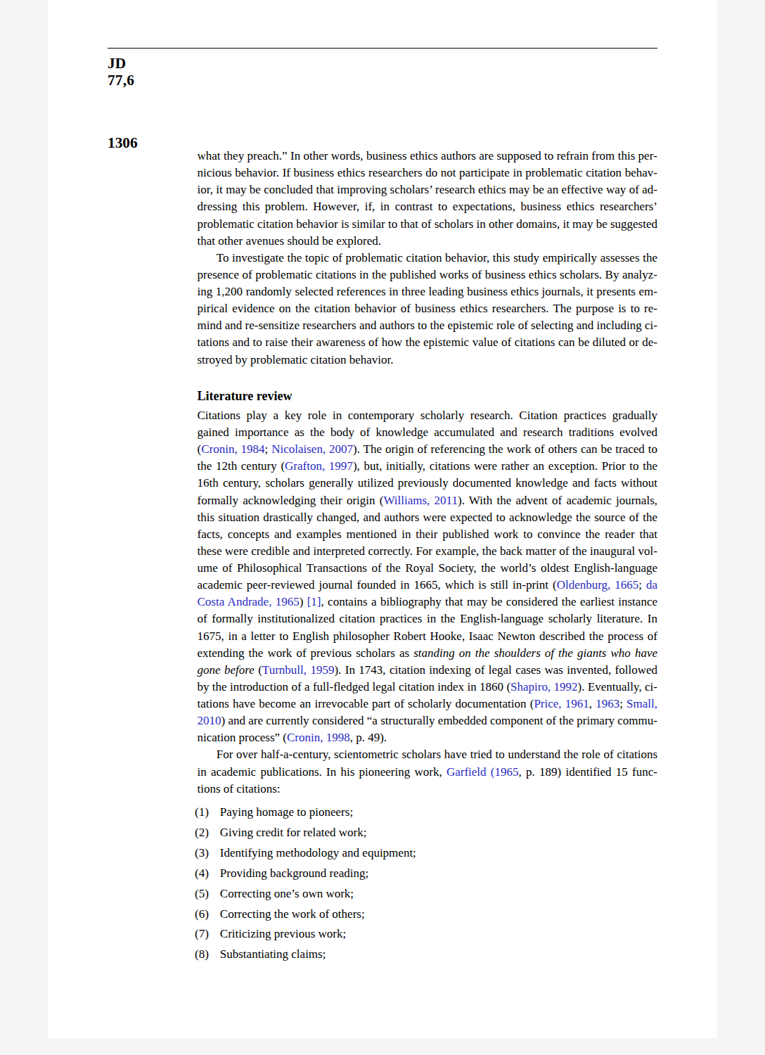JD
77,6
1306
what they preach.” In other words, business ethics authors are supposed to refrain from this pernicious behavior. If business ethics researchers do not participate in problematic citation behavior, it may be concluded that improving scholars’ research ethics may be an effective way of addressing this problem. However, if, in contrast to expectations, business ethics researchers’ problematic citation behavior is similar to that of scholars in other domains, it may be suggested that other avenues should be explored.
To investigate the topic of problematic citation behavior, this study empirically assesses the presence of problematic citations in the published works of business ethics scholars. By analyzing 1,200 randomly selected references in three leading business ethics journals, it presents empirical evidence on the citation behavior of business ethics researchers. The purpose is to remind and re-sensitize researchers and authors to the epistemic role of selecting and including citations and to raise their awareness of how the epistemic value of citations can be diluted or destroyed by problematic citation behavior.
Literature review
Citations play a key role in contemporary scholarly research. Citation practices gradually gained importance as the body of knowledge accumulated and research traditions evolved (Cronin, 1984; Nicolaisen, 2007). The origin of referencing the work of others can be traced to the 12th century (Grafton, 1997), but, initially, citations were rather an exception. Prior to the 16th century, scholars generally utilized previously documented knowledge and facts without formally acknowledging their origin (Williams, 2011). With the advent of academic journals, this situation drastically changed, and authors were expected to acknowledge the source of the facts, concepts and examples mentioned in their published work to convince the reader that these were credible and interpreted correctly. For example, the back matter of the inaugural volume of Philosophical Transactions of the Royal Society, the world’s oldest English-language academic peer-reviewed journal founded in 1665, which is still in-print (Oldenburg, 1665; da Costa Andrade, 1965) [1], contains a bibliography that may be considered the earliest instance of formally institutionalized citation practices in the English-language scholarly literature. In 1675, in a letter to English philosopher Robert Hooke, Isaac Newton described the process of extending the work of previous scholars as standing on the shoulders of the giants who have gone before (Turnbull, 1959). In 1743, citation indexing of legal cases was invented, followed by the introduction of a full-fledged legal citation index in 1860 (Shapiro, 1992). Eventually, citations have become an irrevocable part of scholarly documentation (Price, 1961, 1963; Small, 2010) and are currently considered “a structurally embedded component of the primary communication process” (Cronin, 1998, p. 49).
For over half-a-century, scientometric scholars have tried to understand the role of citations in academic publications. In his pioneering work, Garfield (1965, p. 189) identified 15 functions of citations:
(1) Paying homage to pioneers;
(2) Giving credit for related work;
(3) Identifying methodology and equipment;
(4) Providing background reading;
(5) Correcting one’s own work;
(6) Correcting the work of others;
(7) Criticizing previous work;
(8) Substantiating claims;